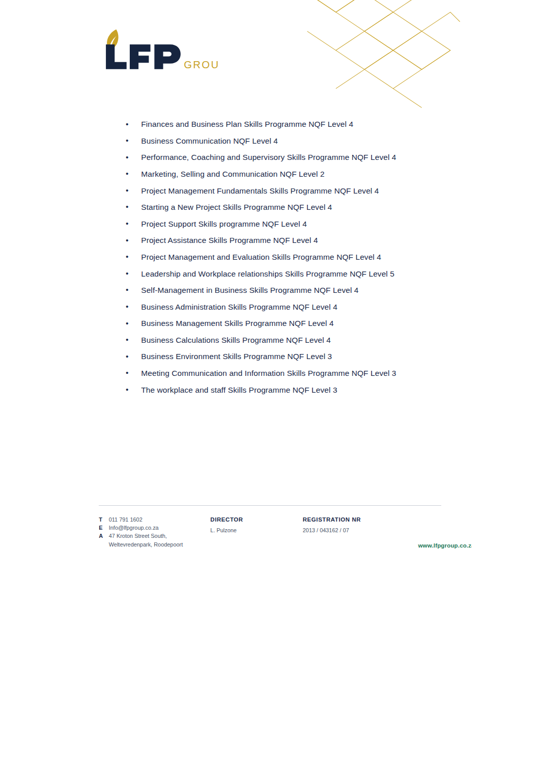GROUP
Finances and Business Plan Skills Programme NQF Level 4
Business Communication NQF Level 4
Performance, Coaching and Supervisory Skills Programme NQF Level 4
Marketing, Selling and Communication NQF Level 2
Project Management Fundamentals Skills Programme NQF Level 4
Starting a New Project Skills Programme NQF Level 4
Project Support Skills programme NQF Level 4
Project Assistance Skills Programme NQF Level 4
Project Management and Evaluation Skills Programme NQF Level 4
Leadership and Workplace relationships Skills Programme NQF Level 5
Self-Management in Business Skills Programme NQF Level 4
Business Administration Skills Programme NQF Level 4
Business Management Skills Programme NQF Level 4
Business Calculations Skills Programme NQF Level 4
Business Environment Skills Programme NQF Level 3
Meeting Communication and Information Skills Programme NQF Level 3
The workplace and staff Skills Programme NQF Level 3
T
E
A
011 791 1602
Info@lfpgroup.co.za
47 Kroton Street South,
Weltevredenpark, Roodepoort
DIRECTOR
L. Pulzone
REGISTRATION NR
2013 / 043162 / 07
www.lfpgroup.co.za